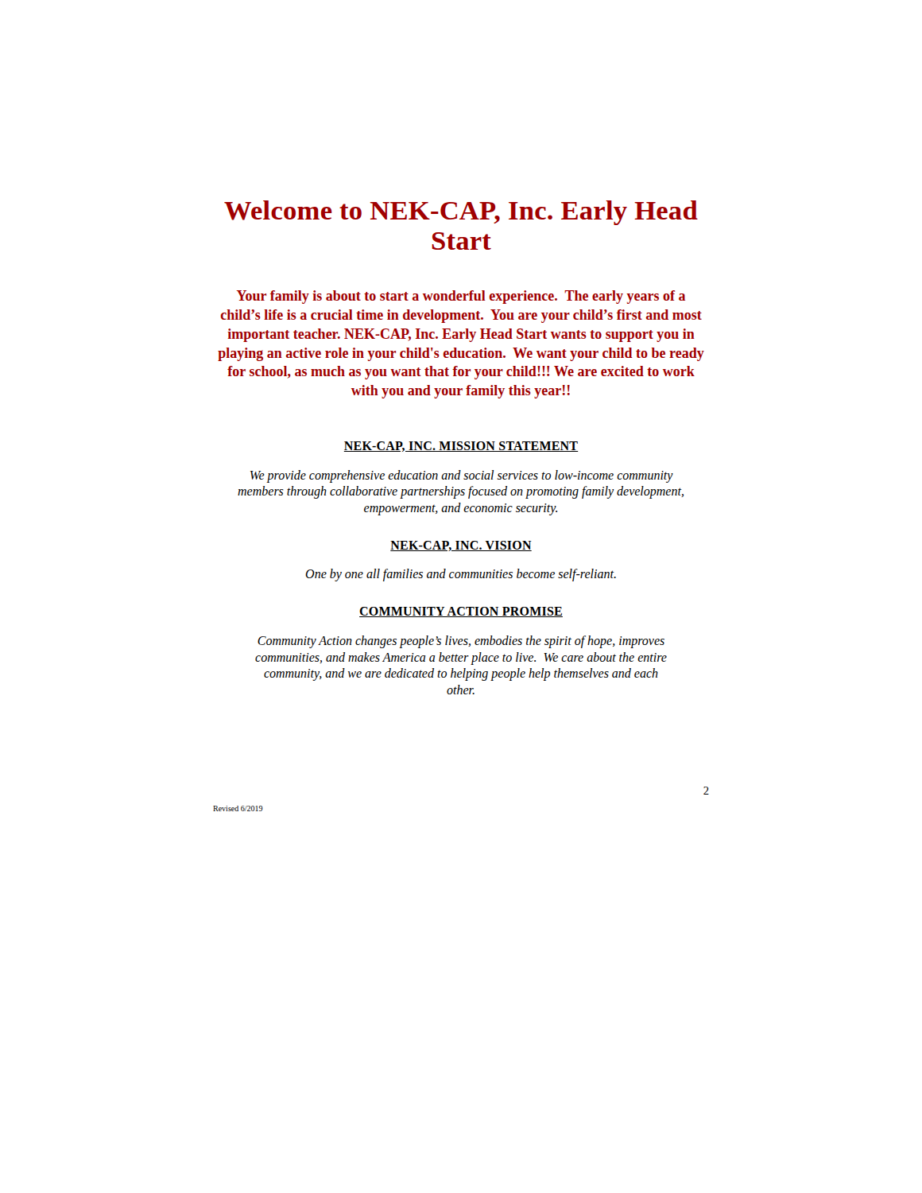Welcome to NEK-CAP, Inc. Early Head Start
Your family is about to start a wonderful experience. The early years of a child’s life is a crucial time in development. You are your child’s first and most important teacher. NEK-CAP, Inc. Early Head Start wants to support you in playing an active role in your child's education. We want your child to be ready for school, as much as you want that for your child!!! We are excited to work with you and your family this year!!
NEK-CAP, INC. MISSION STATEMENT
We provide comprehensive education and social services to low-income community members through collaborative partnerships focused on promoting family development, empowerment, and economic security.
NEK-CAP, INC. VISION
One by one all families and communities become self-reliant.
COMMUNITY ACTION PROMISE
Community Action changes people’s lives, embodies the spirit of hope, improves communities, and makes America a better place to live. We care about the entire community, and we are dedicated to helping people help themselves and each other.
2
Revised 6/2019